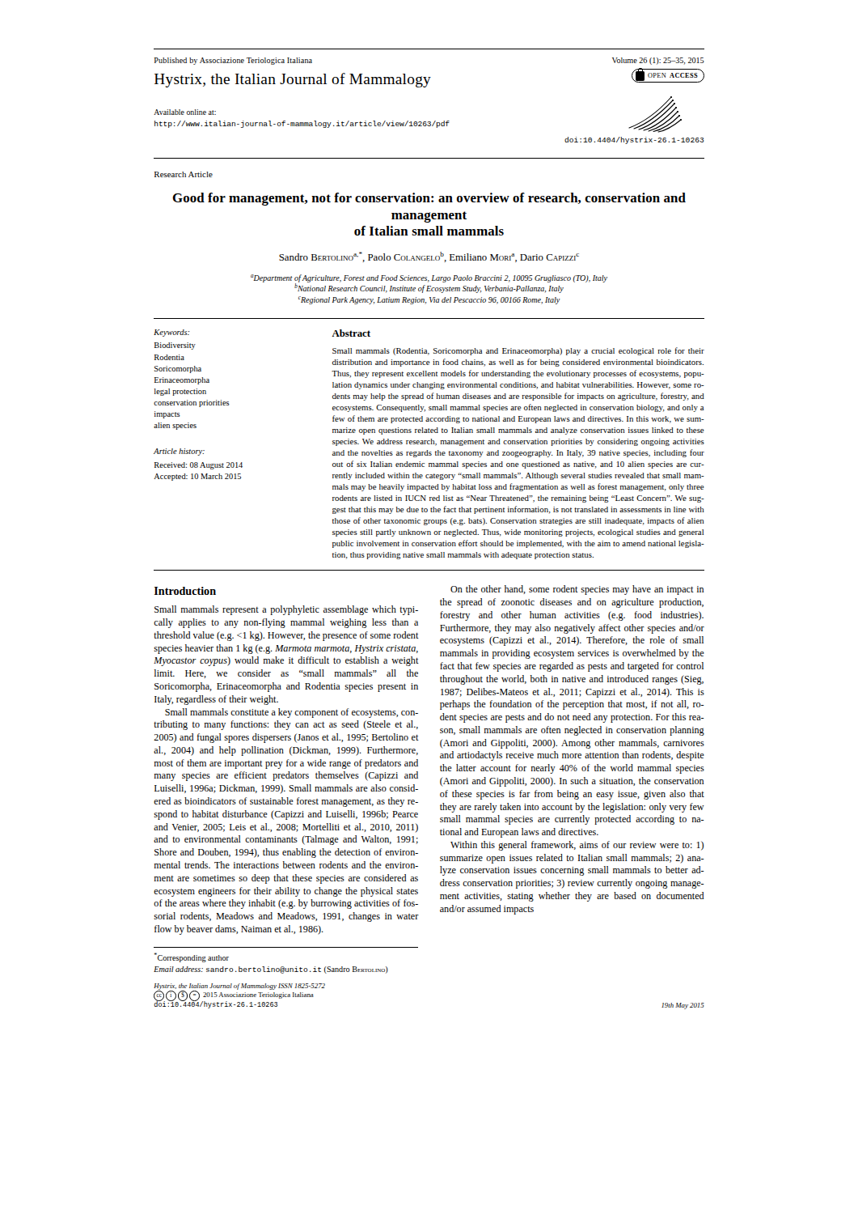Published by Associazione Teriologica Italiana
Hystrix, the Italian Journal of Mammalogy
Available online at:
http://www.italian-journal-of-mammalogy.it/article/view/10263/pdf
Volume 26 (1): 25–35, 2015
OPEN ACCESS
doi:10.4404/hystrix-26.1-10263
Research Article
Good for management, not for conservation: an overview of research, conservation and management
of Italian small mammals
Sandro Bertolinoa,*, Paolo Colangelob, Emiliano Moria, Dario Capizzic
aDepartment of Agriculture, Forest and Food Sciences, Largo Paolo Braccini 2, 10095 Grugliasco (TO), Italy
bNational Research Council, Institute of Ecosystem Study, Verbania-Pallanza, Italy
cRegional Park Agency, Latium Region, Via del Pescaccio 96, 00166 Rome, Italy
Keywords:
Biodiversity
Rodentia
Soricomorpha
Erinaceomorpha
legal protection
conservation priorities
impacts
alien species
Article history:
Received: 08 August 2014
Accepted: 10 March 2015
Abstract
Small mammals (Rodentia, Soricomorpha and Erinaceomorpha) play a crucial ecological role for their distribution and importance in food chains, as well as for being considered environmental bioindicators. Thus, they represent excellent models for understanding the evolutionary processes of ecosystems, population dynamics under changing environmental conditions, and habitat vulnerabilities. However, some rodents may help the spread of human diseases and are responsible for impacts on agriculture, forestry, and ecosystems. Consequently, small mammal species are often neglected in conservation biology, and only a few of them are protected according to national and European laws and directives. In this work, we summarize open questions related to Italian small mammals and analyze conservation issues linked to these species. We address research, management and conservation priorities by considering ongoing activities and the novelties as regards the taxonomy and zoogeography. In Italy, 39 native species, including four out of six Italian endemic mammal species and one questioned as native, and 10 alien species are currently included within the category “small mammals”. Although several studies revealed that small mammals may be heavily impacted by habitat loss and fragmentation as well as forest management, only three rodents are listed in IUCN red list as “Near Threatened”, the remaining being “Least Concern”. We suggest that this may be due to the fact that pertinent information, is not translated in assessments in line with those of other taxonomic groups (e.g. bats). Conservation strategies are still inadequate, impacts of alien species still partly unknown or neglected. Thus, wide monitoring projects, ecological studies and general public involvement in conservation effort should be implemented, with the aim to amend national legislation, thus providing native small mammals with adequate protection status.
Introduction
Small mammals represent a polyphyletic assemblage which typically applies to any non-flying mammal weighing less than a threshold value (e.g. <1 kg). However, the presence of some rodent species heavier than 1 kg (e.g. Marmota marmota, Hystrix cristata, Myocastor coypus) would make it difficult to establish a weight limit. Here, we consider as “small mammals” all the Soricomorpha, Erinaceomorpha and Rodentia species present in Italy, regardless of their weight.
Small mammals constitute a key component of ecosystems, contributing to many functions: they can act as seed (Steele et al., 2005) and fungal spores dispersers (Janos et al., 1995; Bertolino et al., 2004) and help pollination (Dickman, 1999). Furthermore, most of them are important prey for a wide range of predators and many species are efficient predators themselves (Capizzi and Luiselli, 1996a; Dickman, 1999). Small mammals are also considered as bioindicators of sustainable forest management, as they respond to habitat disturbance (Capizzi and Luiselli, 1996b; Pearce and Venier, 2005; Leis et al., 2008; Mortelliti et al., 2010, 2011) and to environmental contaminants (Talmage and Walton, 1991; Shore and Douben, 1994), thus enabling the detection of environmental trends. The interactions between rodents and the environment are sometimes so deep that these species are considered as ecosystem engineers for their ability to change the physical states of the areas where they inhabit (e.g. by burrowing activities of fossorial rodents, Meadows and Meadows, 1991, changes in water flow by beaver dams, Naiman et al., 1986).
On the other hand, some rodent species may have an impact in the spread of zoonotic diseases and on agriculture production, forestry and other human activities (e.g. food industries). Furthermore, they may also negatively affect other species and/or ecosystems (Capizzi et al., 2014). Therefore, the role of small mammals in providing ecosystem services is overwhelmed by the fact that few species are regarded as pests and targeted for control throughout the world, both in native and introduced ranges (Sieg, 1987; Delibes-Mateos et al., 2011; Capizzi et al., 2014). This is perhaps the foundation of the perception that most, if not all, rodent species are pests and do not need any protection. For this reason, small mammals are often neglected in conservation planning (Amori and Gippoliti, 2000). Among other mammals, carnivores and artiodactyls receive much more attention than rodents, despite the latter account for nearly 40% of the world mammal species (Amori and Gippoliti, 2000). In such a situation, the conservation of these species is far from being an easy issue, given also that they are rarely taken into account by the legislation: only very few small mammal species are currently protected according to national and European laws and directives.
Within this general framework, aims of our review were to: 1) summarize open issues related to Italian small mammals; 2) analyze conservation issues concerning small mammals to better address conservation priorities; 3) review currently ongoing management activities, stating whether they are based on documented and/or assumed impacts
*Corresponding author
Email address: sandro.bertolino@unito.it (Sandro Bertolino)
Hystrix, the Italian Journal of Mammalogy ISSN 1825-5272
cc i$=2015 Associazione Teriologica Italiana
doi:10.4404/hystrix-26.1-10263
19th May 2015